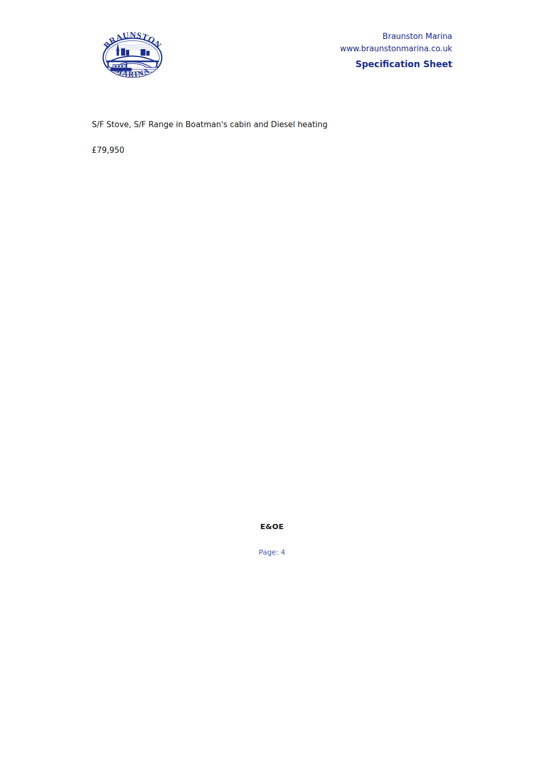BRAUNSTON MARINA
Braunston Marina
www.braunstonmarina.co.uk
Specification Sheet
S/F Stove, S/F Range in Boatman's cabin and Diesel heating
£79,950
E&OE
Page: 4